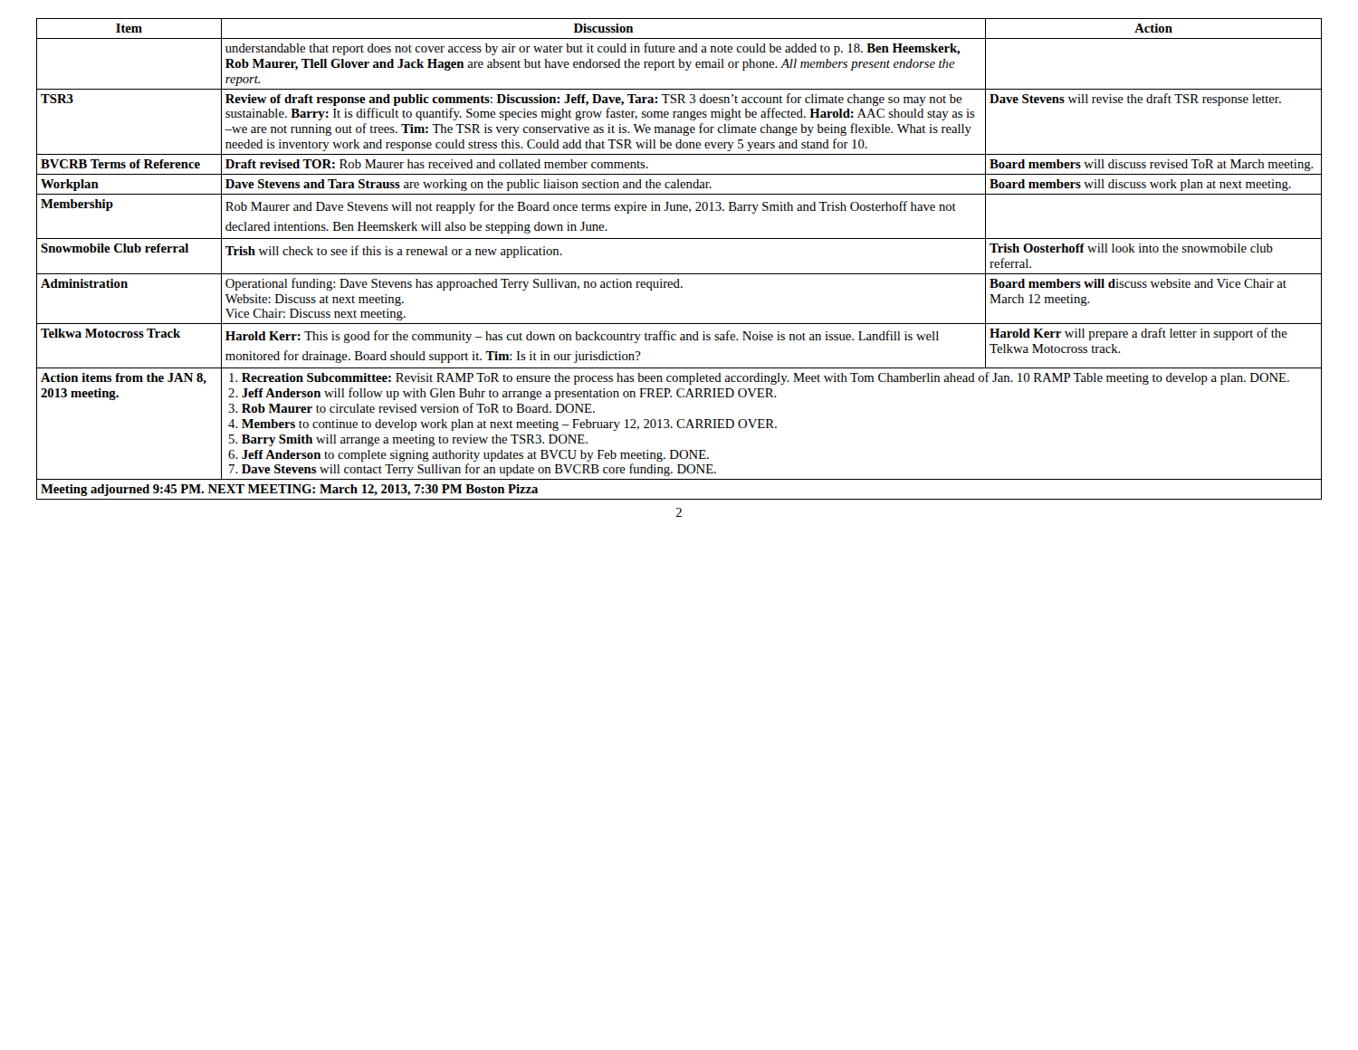| Item | Discussion | Action |
| --- | --- | --- |
| | understandable that report does not cover access by air or water but it could in future and a note could be added to p. 18. Ben Heemskerk, Rob Maurer, Tlell Glover and Jack Hagen are absent but have endorsed the report by email or phone. All members present endorse the report. | |
| TSR3 | Review of draft response and public comments : Discussion: Jeff, Dave, Tara: TSR 3 doesn’t account for climate change so may not be sustainable. Barry: It is difficult to quantify. Some species might grow faster, some ranges might be affected. Harold: AAC should stay as is –we are not running out of trees. Tim: The TSR is very conservative as it is. We manage for climate change by being flexible. What is really needed is inventory work and response could stress this. Could add that TSR will be done every 5 years and stand for 10. | Dave Stevens will revise the draft TSR response letter. |
| BVCRB Terms of Reference | Draft revised TOR: Rob Maurer has received and collated member comments. | Board members will discuss revised ToR at March meeting. |
| Workplan | Dave Stevens and Tara Strauss are working on the public liaison section and the calendar. | Board members will discuss work plan at next meeting. |
| Membership | Rob Maurer and Dave Stevens will not reapply for the Board once terms expire in June, 2013. Barry Smith and Trish Oosterhoff have not declared intentions. Ben Heemskerk will also be stepping down in June. | |
| Snowmobile Club referral | Trish will check to see if this is a renewal or a new application. | Trish Oosterhoff will look into the snowmobile club referral. |
| Administration | Operational funding: Dave Stevens has approached Terry Sullivan, no action required. Website: Discuss at next meeting. Vice Chair: Discuss next meeting. | Board members will d iscuss website and Vice Chair at March 12 meeting. |
| Telkwa Motocross Track | Harold Kerr: This is good for the community – has cut down on backcountry traffic and is safe. Noise is not an issue. Landfill is well monitored for drainage. Board should support it. Tim : Is it in our jurisdiction? | Harold Kerr will prepare a draft letter in support of the Telkwa Motocross track. |
| Action items from the JAN 8, 2013 meeting. | Recreation Subcommittee: Revisit RAMP ToR to ensure the process has been completed accordingly. Meet with Tom Chamberlin ahead of Jan. 10 RAMP Table meeting to develop a plan. DONE. Jeff Anderson will follow up with Glen Buhr to arrange a presentation on FREP. CARRIED OVER. Rob Maurer to circulate revised version of ToR to Board. DONE. Members to continue to develop work plan at next meeting – February 12, 2013. CARRIED OVER. Barry Smith will arrange a meeting to review the TSR3. DONE. Jeff Anderson to complete signing authority updates at BVCU by Feb meeting. DONE. Dave Stevens will contact Terry Sullivan for an update on BVCRB core funding. DONE. |
| Meeting adjourned 9:45 PM. NEXT MEETING: March 12, 2013, 7:30 PM Boston Pizza |
2